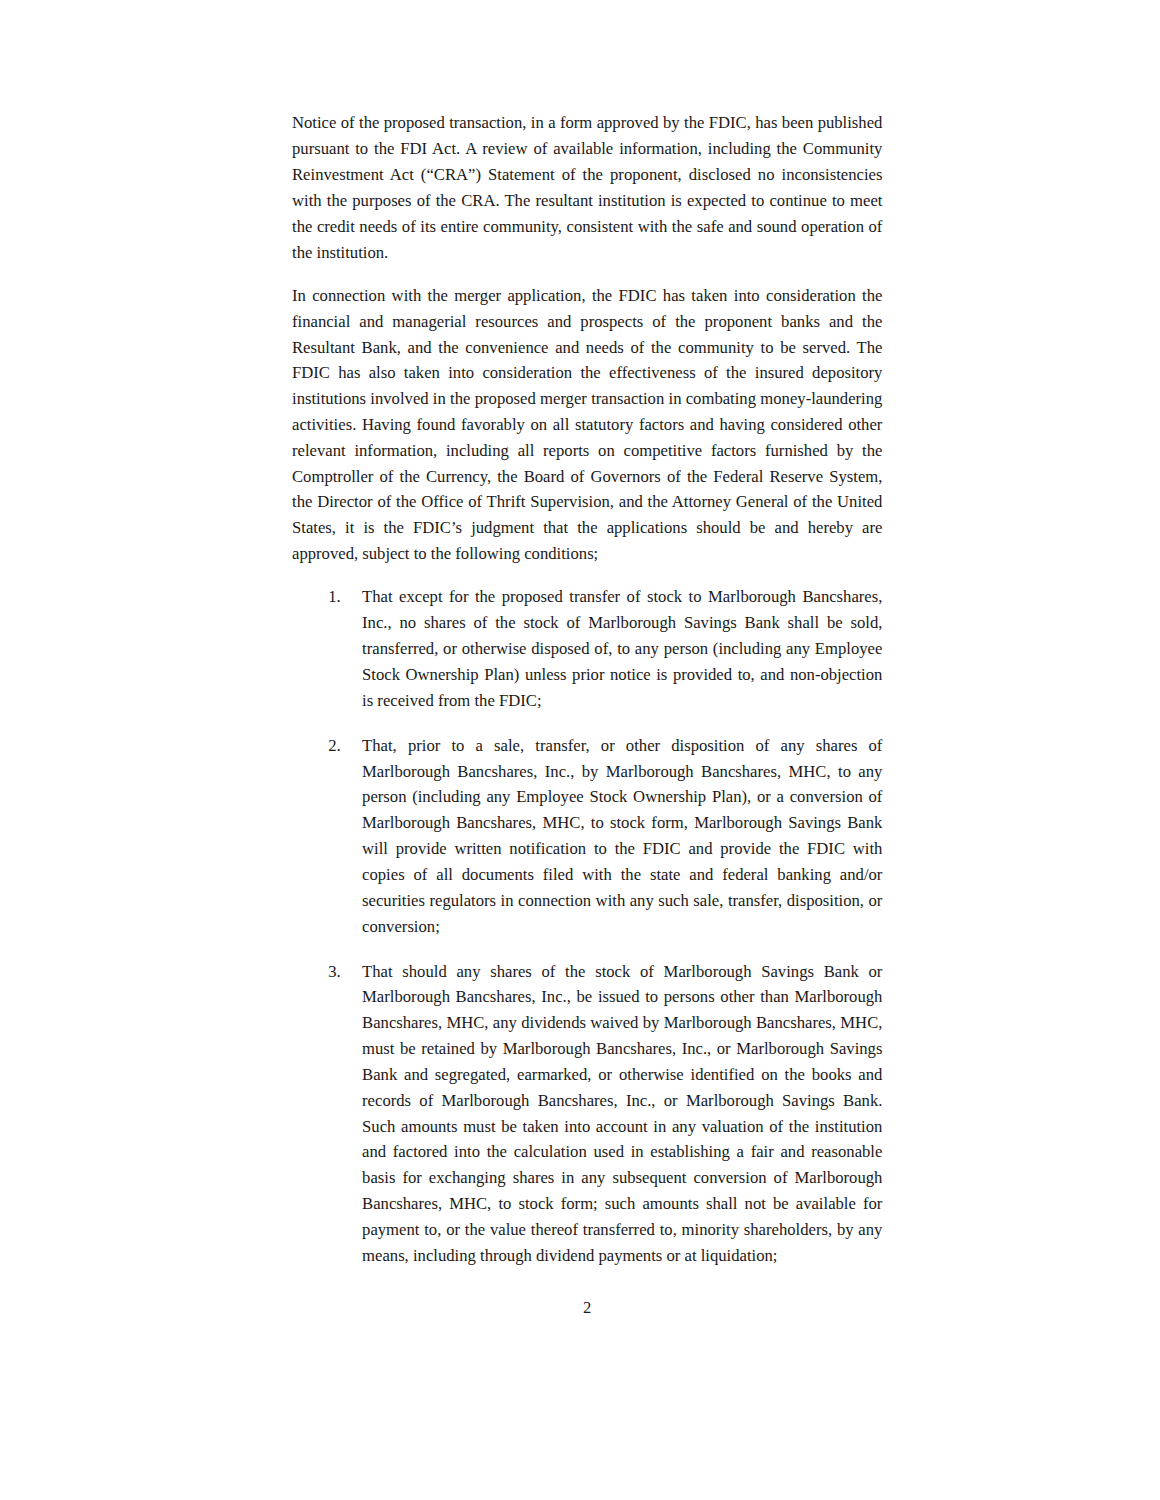Notice of the proposed transaction, in a form approved by the FDIC, has been published pursuant to the FDI Act. A review of available information, including the Community Reinvestment Act (“CRA”) Statement of the proponent, disclosed no inconsistencies with the purposes of the CRA. The resultant institution is expected to continue to meet the credit needs of its entire community, consistent with the safe and sound operation of the institution.
In connection with the merger application, the FDIC has taken into consideration the financial and managerial resources and prospects of the proponent banks and the Resultant Bank, and the convenience and needs of the community to be served. The FDIC has also taken into consideration the effectiveness of the insured depository institutions involved in the proposed merger transaction in combating money-laundering activities. Having found favorably on all statutory factors and having considered other relevant information, including all reports on competitive factors furnished by the Comptroller of the Currency, the Board of Governors of the Federal Reserve System, the Director of the Office of Thrift Supervision, and the Attorney General of the United States, it is the FDIC’s judgment that the applications should be and hereby are approved, subject to the following conditions;
That except for the proposed transfer of stock to Marlborough Bancshares, Inc., no shares of the stock of Marlborough Savings Bank shall be sold, transferred, or otherwise disposed of, to any person (including any Employee Stock Ownership Plan) unless prior notice is provided to, and non-objection is received from the FDIC;
That, prior to a sale, transfer, or other disposition of any shares of Marlborough Bancshares, Inc., by Marlborough Bancshares, MHC, to any person (including any Employee Stock Ownership Plan), or a conversion of Marlborough Bancshares, MHC, to stock form, Marlborough Savings Bank will provide written notification to the FDIC and provide the FDIC with copies of all documents filed with the state and federal banking and/or securities regulators in connection with any such sale, transfer, disposition, or conversion;
That should any shares of the stock of Marlborough Savings Bank or Marlborough Bancshares, Inc., be issued to persons other than Marlborough Bancshares, MHC, any dividends waived by Marlborough Bancshares, MHC, must be retained by Marlborough Bancshares, Inc., or Marlborough Savings Bank and segregated, earmarked, or otherwise identified on the books and records of Marlborough Bancshares, Inc., or Marlborough Savings Bank. Such amounts must be taken into account in any valuation of the institution and factored into the calculation used in establishing a fair and reasonable basis for exchanging shares in any subsequent conversion of Marlborough Bancshares, MHC, to stock form; such amounts shall not be available for payment to, or the value thereof transferred to, minority shareholders, by any means, including through dividend payments or at liquidation;
2